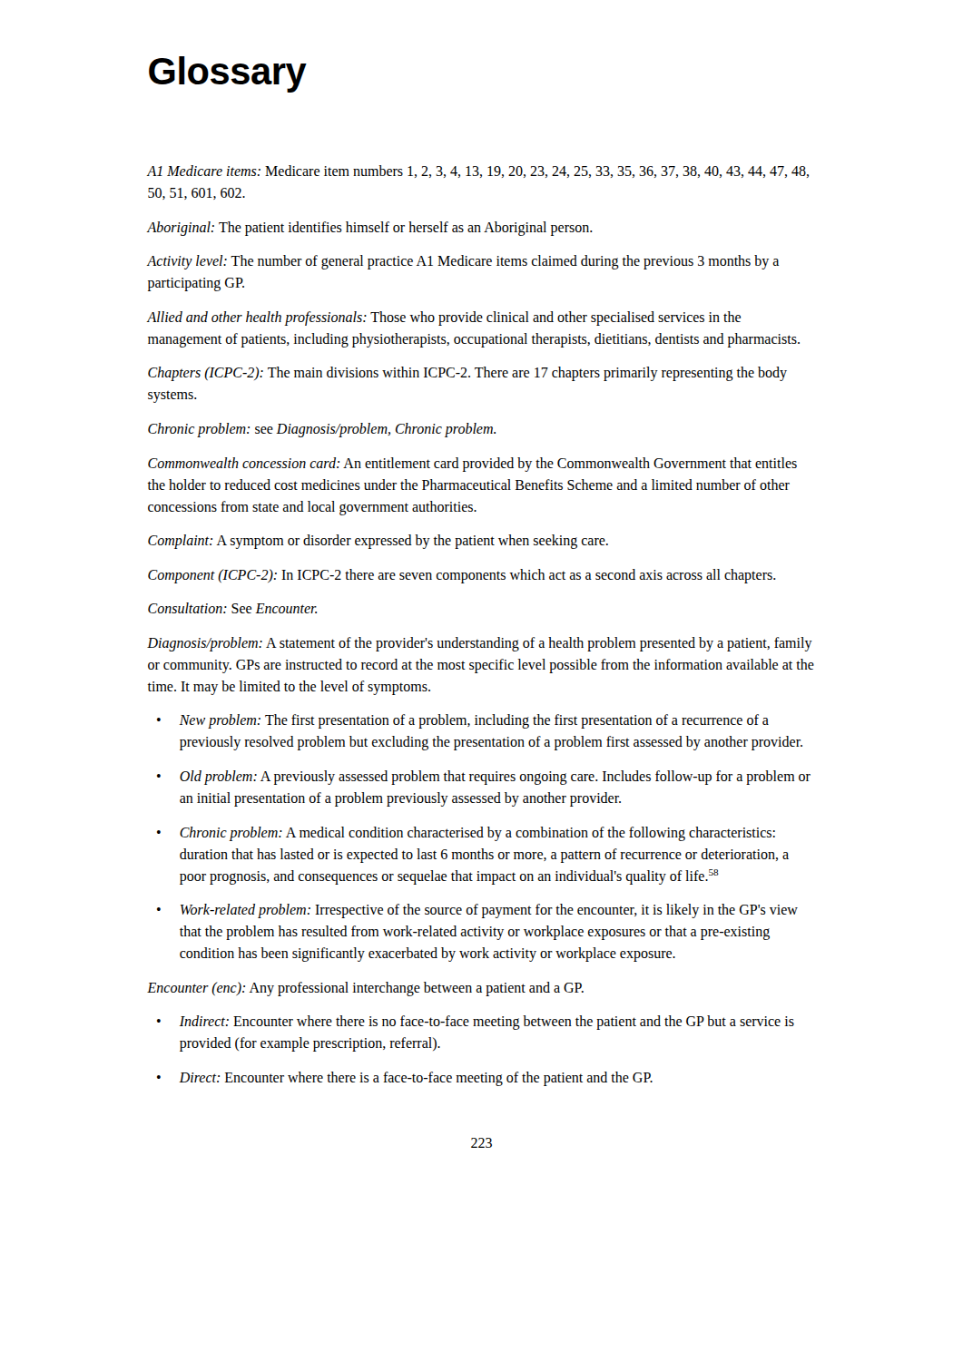Glossary
A1 Medicare items: Medicare item numbers 1, 2, 3, 4, 13, 19, 20, 23, 24, 25, 33, 35, 36, 37, 38, 40, 43, 44, 47, 48, 50, 51, 601, 602.
Aboriginal: The patient identifies himself or herself as an Aboriginal person.
Activity level: The number of general practice A1 Medicare items claimed during the previous 3 months by a participating GP.
Allied and other health professionals: Those who provide clinical and other specialised services in the management of patients, including physiotherapists, occupational therapists, dietitians, dentists and pharmacists.
Chapters (ICPC-2): The main divisions within ICPC-2. There are 17 chapters primarily representing the body systems.
Chronic problem: see Diagnosis/problem, Chronic problem.
Commonwealth concession card: An entitlement card provided by the Commonwealth Government that entitles the holder to reduced cost medicines under the Pharmaceutical Benefits Scheme and a limited number of other concessions from state and local government authorities.
Complaint: A symptom or disorder expressed by the patient when seeking care.
Component (ICPC-2): In ICPC-2 there are seven components which act as a second axis across all chapters.
Consultation: See Encounter.
Diagnosis/problem: A statement of the provider's understanding of a health problem presented by a patient, family or community. GPs are instructed to record at the most specific level possible from the information available at the time. It may be limited to the level of symptoms.
New problem: The first presentation of a problem, including the first presentation of a recurrence of a previously resolved problem but excluding the presentation of a problem first assessed by another provider.
Old problem: A previously assessed problem that requires ongoing care. Includes follow-up for a problem or an initial presentation of a problem previously assessed by another provider.
Chronic problem: A medical condition characterised by a combination of the following characteristics: duration that has lasted or is expected to last 6 months or more, a pattern of recurrence or deterioration, a poor prognosis, and consequences or sequelae that impact on an individual's quality of life.58
Work-related problem: Irrespective of the source of payment for the encounter, it is likely in the GP's view that the problem has resulted from work-related activity or workplace exposures or that a pre-existing condition has been significantly exacerbated by work activity or workplace exposure.
Encounter (enc): Any professional interchange between a patient and a GP.
Indirect: Encounter where there is no face-to-face meeting between the patient and the GP but a service is provided (for example prescription, referral).
Direct: Encounter where there is a face-to-face meeting of the patient and the GP.
223